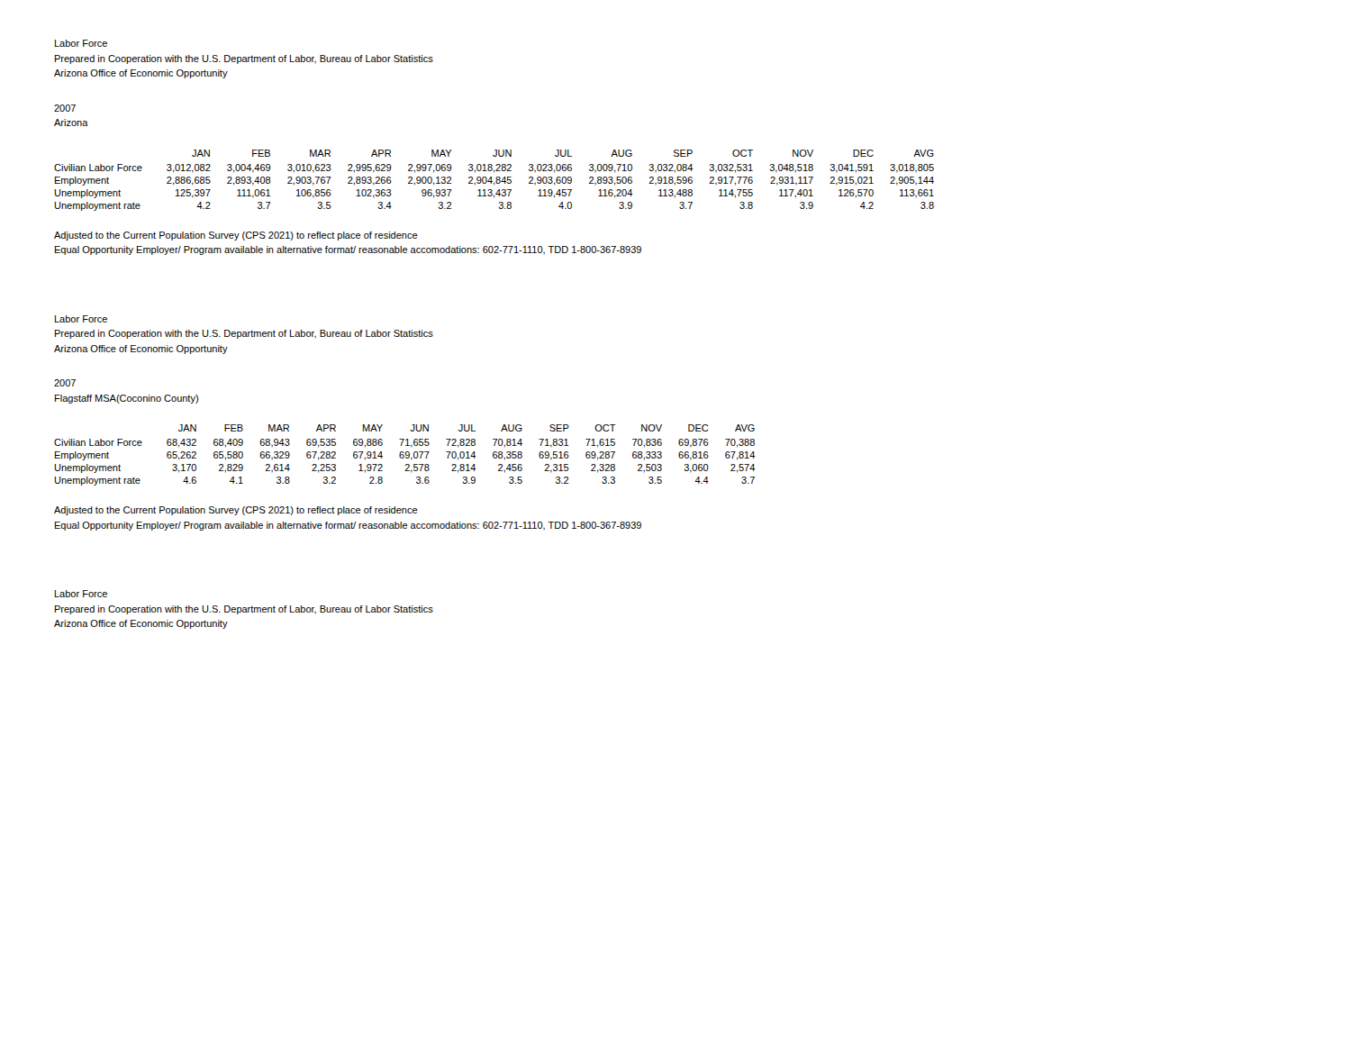Labor Force
Prepared in Cooperation with the U.S. Department of Labor, Bureau of Labor Statistics
Arizona Office of Economic Opportunity
2007
Arizona
| | JAN | FEB | MAR | APR | MAY | JUN | JUL | AUG | SEP | OCT | NOV | DEC | AVG |
| --- | --- | --- | --- | --- | --- | --- | --- | --- | --- | --- | --- | --- | --- |
| Civilian Labor Force | 3,012,082 | 3,004,469 | 3,010,623 | 2,995,629 | 2,997,069 | 3,018,282 | 3,023,066 | 3,009,710 | 3,032,084 | 3,032,531 | 3,048,518 | 3,041,591 | 3,018,805 |
| Employment | 2,886,685 | 2,893,408 | 2,903,767 | 2,893,266 | 2,900,132 | 2,904,845 | 2,903,609 | 2,893,506 | 2,918,596 | 2,917,776 | 2,931,117 | 2,915,021 | 2,905,144 |
| Unemployment | 125,397 | 111,061 | 106,856 | 102,363 | 96,937 | 113,437 | 119,457 | 116,204 | 113,488 | 114,755 | 117,401 | 126,570 | 113,661 |
| Unemployment rate | 4.2 | 3.7 | 3.5 | 3.4 | 3.2 | 3.8 | 4.0 | 3.9 | 3.7 | 3.8 | 3.9 | 4.2 | 3.8 |
Adjusted to the Current Population Survey (CPS 2021) to reflect place of residence
Equal Opportunity Employer/ Program available in alternative format/ reasonable accomodations: 602-771-1110, TDD 1-800-367-8939
Labor Force
Prepared in Cooperation with the U.S. Department of Labor, Bureau of Labor Statistics
Arizona Office of Economic Opportunity
2007
Flagstaff MSA(Coconino County)
| | JAN | FEB | MAR | APR | MAY | JUN | JUL | AUG | SEP | OCT | NOV | DEC | AVG |
| --- | --- | --- | --- | --- | --- | --- | --- | --- | --- | --- | --- | --- | --- |
| Civilian Labor Force | 68,432 | 68,409 | 68,943 | 69,535 | 69,886 | 71,655 | 72,828 | 70,814 | 71,831 | 71,615 | 70,836 | 69,876 | 70,388 |
| Employment | 65,262 | 65,580 | 66,329 | 67,282 | 67,914 | 69,077 | 70,014 | 68,358 | 69,516 | 69,287 | 68,333 | 66,816 | 67,814 |
| Unemployment | 3,170 | 2,829 | 2,614 | 2,253 | 1,972 | 2,578 | 2,814 | 2,456 | 2,315 | 2,328 | 2,503 | 3,060 | 2,574 |
| Unemployment rate | 4.6 | 4.1 | 3.8 | 3.2 | 2.8 | 3.6 | 3.9 | 3.5 | 3.2 | 3.3 | 3.5 | 4.4 | 3.7 |
Adjusted to the Current Population Survey (CPS 2021) to reflect place of residence
Equal Opportunity Employer/ Program available in alternative format/ reasonable accomodations: 602-771-1110, TDD 1-800-367-8939
Labor Force
Prepared in Cooperation with the U.S. Department of Labor, Bureau of Labor Statistics
Arizona Office of Economic Opportunity